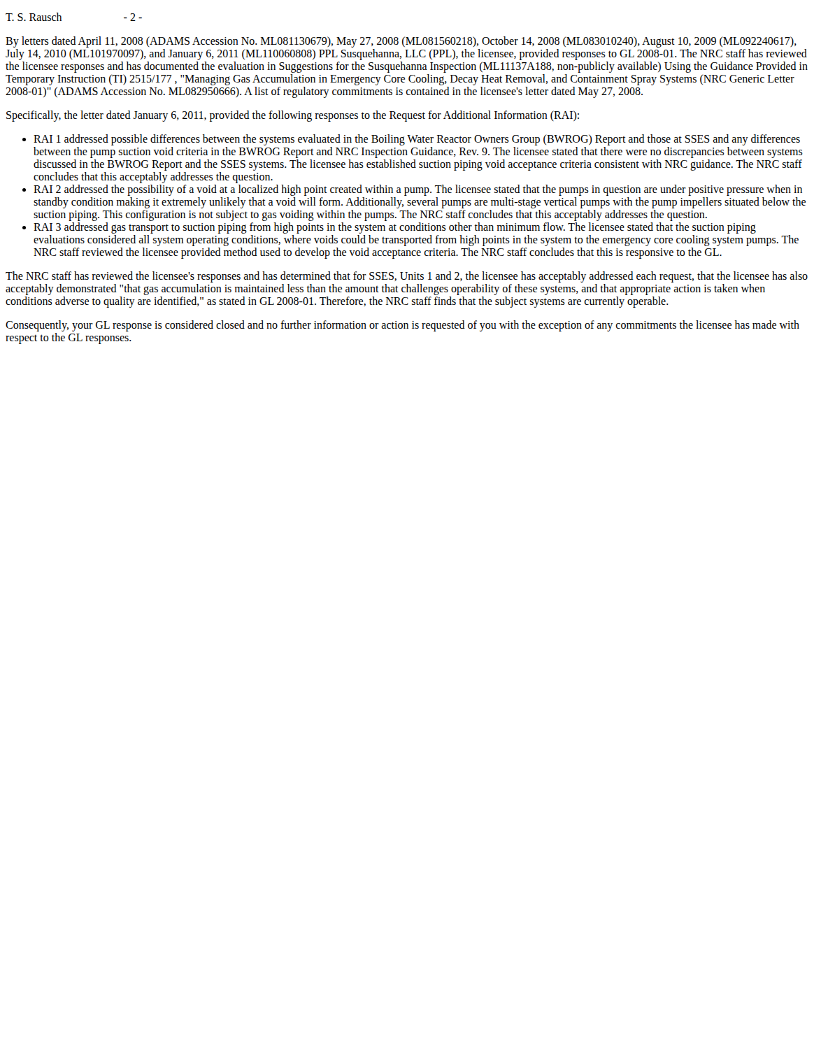T. S. Rausch - 2 -
By letters dated April 11, 2008 (ADAMS Accession No. ML081130679), May 27, 2008 (ML081560218), October 14, 2008 (ML083010240), August 10, 2009 (ML092240617), July 14, 2010 (ML101970097), and January 6, 2011 (ML110060808) PPL Susquehanna, LLC (PPL), the licensee, provided responses to GL 2008-01. The NRC staff has reviewed the licensee responses and has documented the evaluation in Suggestions for the Susquehanna Inspection (ML11137A188, non-publicly available) Using the Guidance Provided in Temporary Instruction (TI) 2515/177 , "Managing Gas Accumulation in Emergency Core Cooling, Decay Heat Removal, and Containment Spray Systems (NRC Generic Letter 2008-01)" (ADAMS Accession No. ML082950666). A list of regulatory commitments is contained in the licensee's letter dated May 27, 2008.
Specifically, the letter dated January 6, 2011, provided the following responses to the Request for Additional Information (RAI):
RAI 1 addressed possible differences between the systems evaluated in the Boiling Water Reactor Owners Group (BWROG) Report and those at SSES and any differences between the pump suction void criteria in the BWROG Report and NRC Inspection Guidance, Rev. 9. The licensee stated that there were no discrepancies between systems discussed in the BWROG Report and the SSES systems. The licensee has established suction piping void acceptance criteria consistent with NRC guidance. The NRC staff concludes that this acceptably addresses the question.
RAI 2 addressed the possibility of a void at a localized high point created within a pump. The licensee stated that the pumps in question are under positive pressure when in standby condition making it extremely unlikely that a void will form. Additionally, several pumps are multi-stage vertical pumps with the pump impellers situated below the suction piping. This configuration is not subject to gas voiding within the pumps. The NRC staff concludes that this acceptably addresses the question.
RAI 3 addressed gas transport to suction piping from high points in the system at conditions other than minimum flow. The licensee stated that the suction piping evaluations considered all system operating conditions, where voids could be transported from high points in the system to the emergency core cooling system pumps. The NRC staff reviewed the licensee provided method used to develop the void acceptance criteria. The NRC staff concludes that this is responsive to the GL.
The NRC staff has reviewed the licensee's responses and has determined that for SSES, Units 1 and 2, the licensee has acceptably addressed each request, that the licensee has also acceptably demonstrated "that gas accumulation is maintained less than the amount that challenges operability of these systems, and that appropriate action is taken when conditions adverse to quality are identified," as stated in GL 2008-01. Therefore, the NRC staff finds that the subject systems are currently operable.
Consequently, your GL response is considered closed and no further information or action is requested of you with the exception of any commitments the licensee has made with respect to the GL responses.